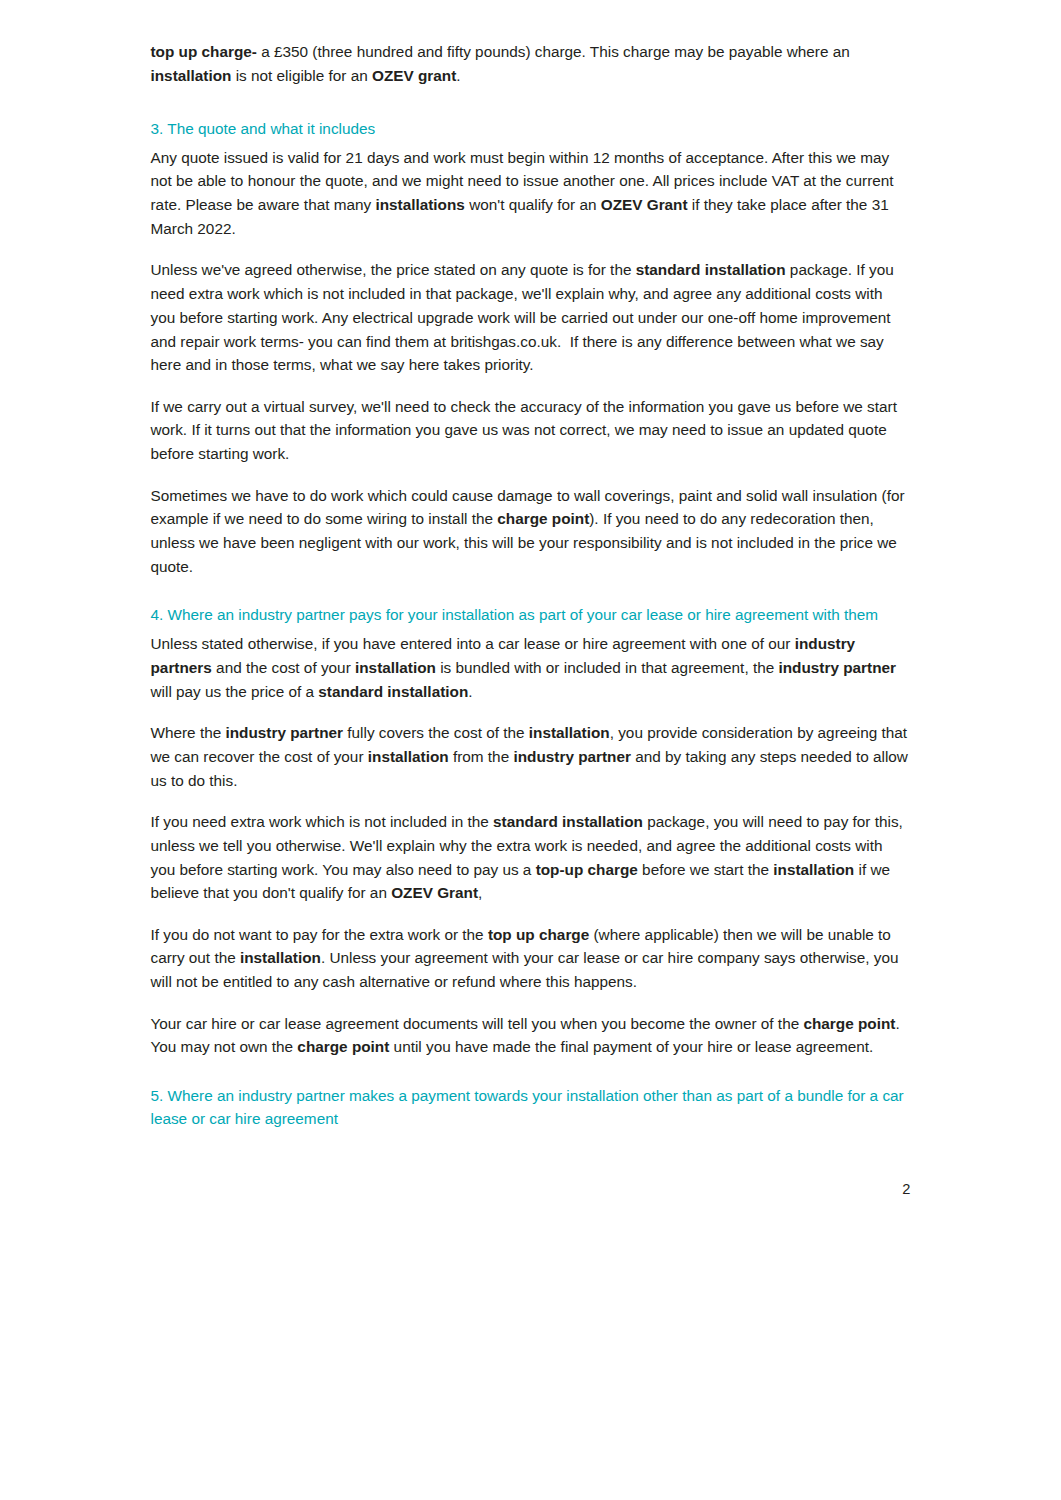top up charge- a £350 (three hundred and fifty pounds) charge. This charge may be payable where an installation is not eligible for an OZEV grant.
3. The quote and what it includes
Any quote issued is valid for 21 days and work must begin within 12 months of acceptance. After this we may not be able to honour the quote, and we might need to issue another one. All prices include VAT at the current rate. Please be aware that many installations won't qualify for an OZEV Grant if they take place after the 31 March 2022.
Unless we've agreed otherwise, the price stated on any quote is for the standard installation package. If you need extra work which is not included in that package, we'll explain why, and agree any additional costs with you before starting work. Any electrical upgrade work will be carried out under our one-off home improvement and repair work terms- you can find them at britishgas.co.uk. If there is any difference between what we say here and in those terms, what we say here takes priority.
If we carry out a virtual survey, we'll need to check the accuracy of the information you gave us before we start work. If it turns out that the information you gave us was not correct, we may need to issue an updated quote before starting work.
Sometimes we have to do work which could cause damage to wall coverings, paint and solid wall insulation (for example if we need to do some wiring to install the charge point). If you need to do any redecoration then, unless we have been negligent with our work, this will be your responsibility and is not included in the price we quote.
4. Where an industry partner pays for your installation as part of your car lease or hire agreement with them
Unless stated otherwise, if you have entered into a car lease or hire agreement with one of our industry partners and the cost of your installation is bundled with or included in that agreement, the industry partner will pay us the price of a standard installation.
Where the industry partner fully covers the cost of the installation, you provide consideration by agreeing that we can recover the cost of your installation from the industry partner and by taking any steps needed to allow us to do this.
If you need extra work which is not included in the standard installation package, you will need to pay for this, unless we tell you otherwise. We'll explain why the extra work is needed, and agree the additional costs with you before starting work. You may also need to pay us a top-up charge before we start the installation if we believe that you don't qualify for an OZEV Grant,
If you do not want to pay for the extra work or the top up charge (where applicable) then we will be unable to carry out the installation. Unless your agreement with your car lease or car hire company says otherwise, you will not be entitled to any cash alternative or refund where this happens.
Your car hire or car lease agreement documents will tell you when you become the owner of the charge point. You may not own the charge point until you have made the final payment of your hire or lease agreement.
5. Where an industry partner makes a payment towards your installation other than as part of a bundle for a car lease or car hire agreement
2